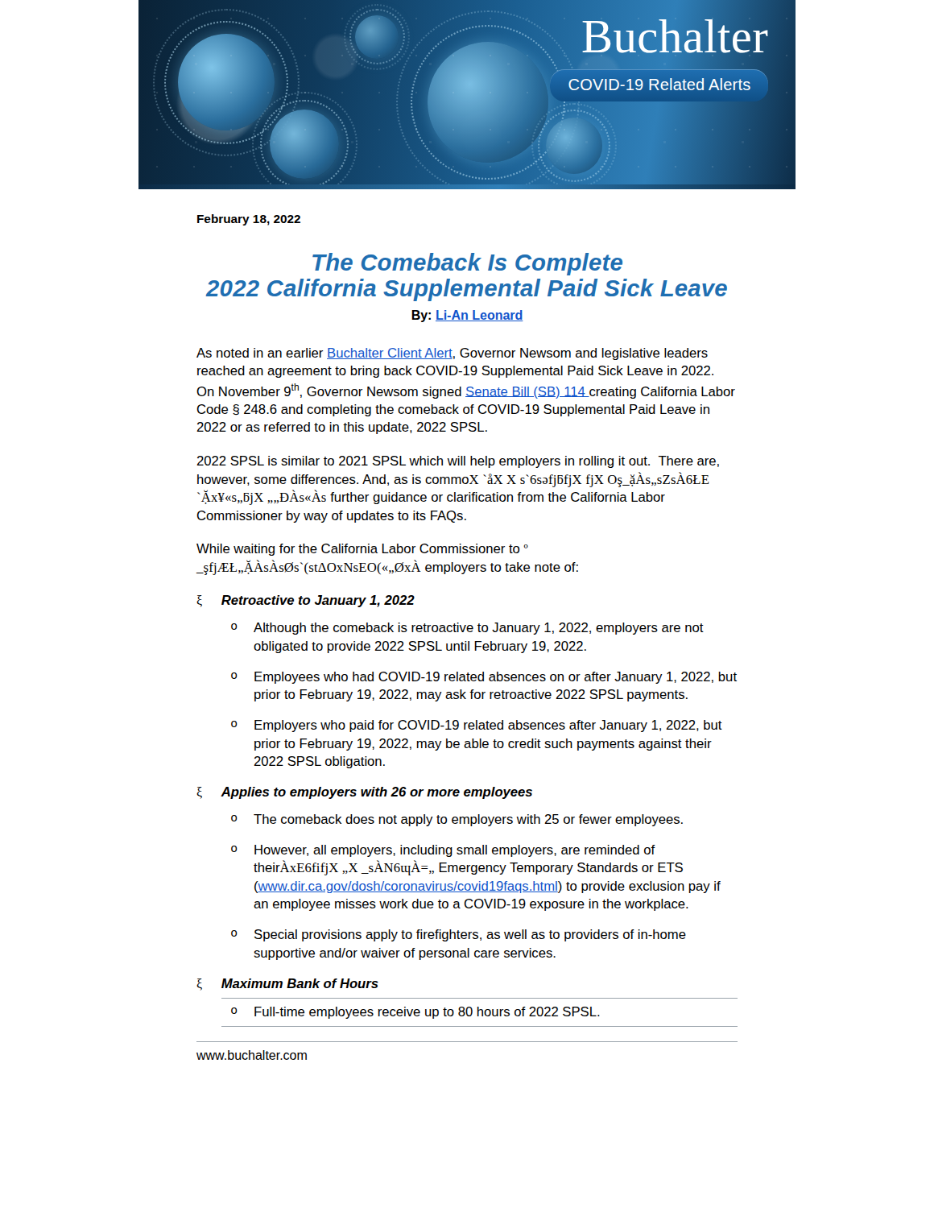Buchalter
COVID-19 Related Alerts
February 18, 2022
The Comeback Is Complete 2022 California Supplemental Paid Sick Leave
By: Li-An Leonard
As noted in an earlier Buchalter Client Alert, Governor Newsom and legislative leaders reached an agreement to bring back COVID-19 Supplemental Paid Sick Leave in 2022. On November 9th, Governor Newsom signed Senate Bill (SB) 114 creating California Labor Code § 248.6 and completing the comeback of COVID-19 Supplemental Paid Leave in 2022 or as referred to in this update, 2022 SPSL.
2022 SPSL is similar to 2021 SPSL which will help employers in rolling it out. There are, however, some differences. And, as is commoX `åX X s`6sǝfjƃfjX fjX Oş_ặÀs„sZsÀ6ŁE `Ặx¥«s„ƃjX „„ƉÀs«Às further guidance or clarification from the California Labor Commissioner by way of updates to its FAQs.
While waiting for the California Labor Commissioner to º _şfjÆŁ„ẶÀsÀsØs`(stΔOxNsEO(«„ØxÀ employers to take note of:
Retroactive to January 1, 2022
Although the comeback is retroactive to January 1, 2022, employers are not obligated to provide 2022 SPSL until February 19, 2022.
Employees who had COVID-19 related absences on or after January 1, 2022, but prior to February 19, 2022, may ask for retroactive 2022 SPSL payments.
Employers who paid for COVID-19 related absences after January 1, 2022, but prior to February 19, 2022, may be able to credit such payments against their 2022 SPSL obligation.
Applies to employers with 26 or more employees
The comeback does not apply to employers with 25 or fewer employees.
However, all employers, including small employers, are reminded of theirÀxE6fifjX „X _sÀN6ɰÀ=„ Emergency Temporary Standards or ETS (www.dir.ca.gov/dosh/coronavirus/covid19faqs.html) to provide exclusion pay if an employee misses work due to a COVID-19 exposure in the workplace.
Special provisions apply to firefighters, as well as to providers of in-home supportive and/or waiver of personal care services.
Maximum Bank of Hours
Full-time employees receive up to 80 hours of 2022 SPSL.
www.buchalter.com